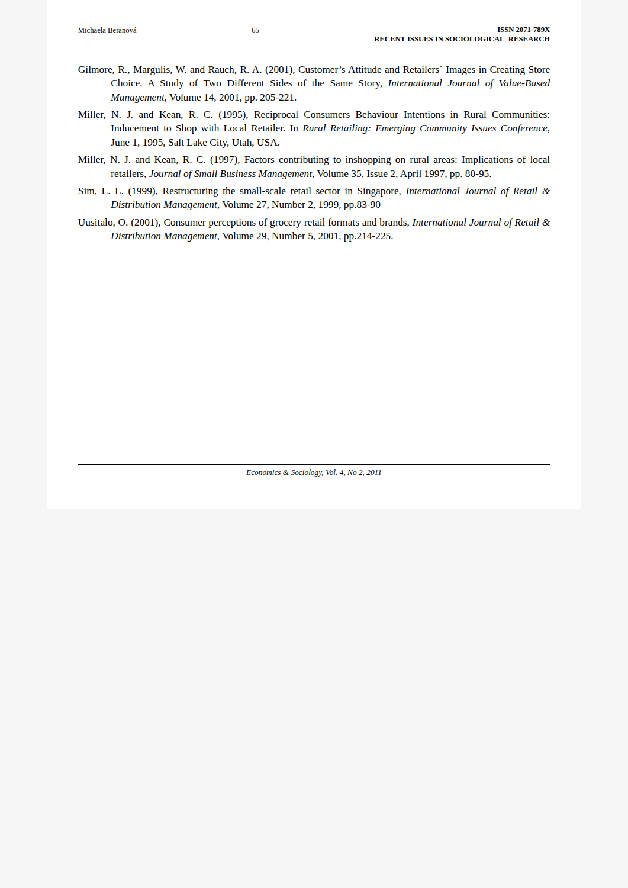Michaela Beranová
65
ISSN 2071-789X RECENT ISSUES IN SOCIOLOGICAL RESEARCH
Gilmore, R., Margulis, W. and Rauch, R. A. (2001), Customer’s Attitude and Retailers´ Images in Creating Store Choice. A Study of Two Different Sides of the Same Story, International Journal of Value-Based Management, Volume 14, 2001, pp. 205-221.
Miller, N. J. and Kean, R. C. (1995), Reciprocal Consumers Behaviour Intentions in Rural Communities: Inducement to Shop with Local Retailer. In Rural Retailing: Emerging Community Issues Conference, June 1, 1995, Salt Lake City, Utah, USA.
Miller, N. J. and Kean, R. C. (1997), Factors contributing to inshopping on rural areas: Implications of local retailers, Journal of Small Business Management, Volume 35, Issue 2, April 1997, pp. 80-95.
Sim, L. L. (1999), Restructuring the small-scale retail sector in Singapore, International Journal of Retail & Distribution Management, Volume 27, Number 2, 1999, pp.83-90
Uusitalo, O. (2001), Consumer perceptions of grocery retail formats and brands, International Journal of Retail & Distribution Management, Volume 29, Number 5, 2001, pp.214-225.
Economics & Sociology, Vol. 4, No 2, 2011